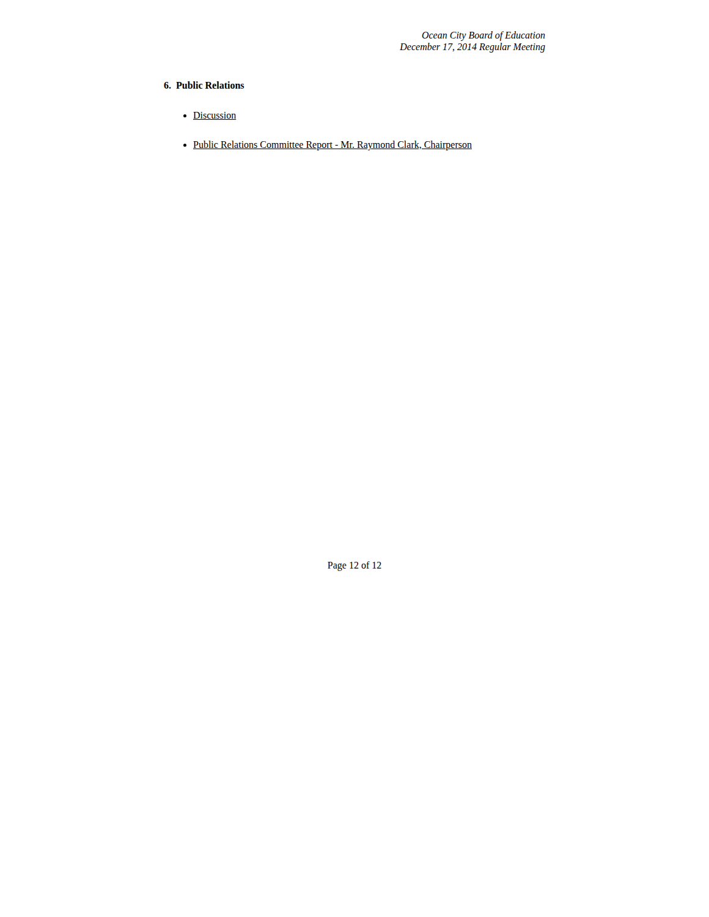Ocean City Board of Education
December 17, 2014 Regular Meeting
6. Public Relations
Discussion
Public Relations Committee Report - Mr. Raymond Clark, Chairperson
Page 12 of 12